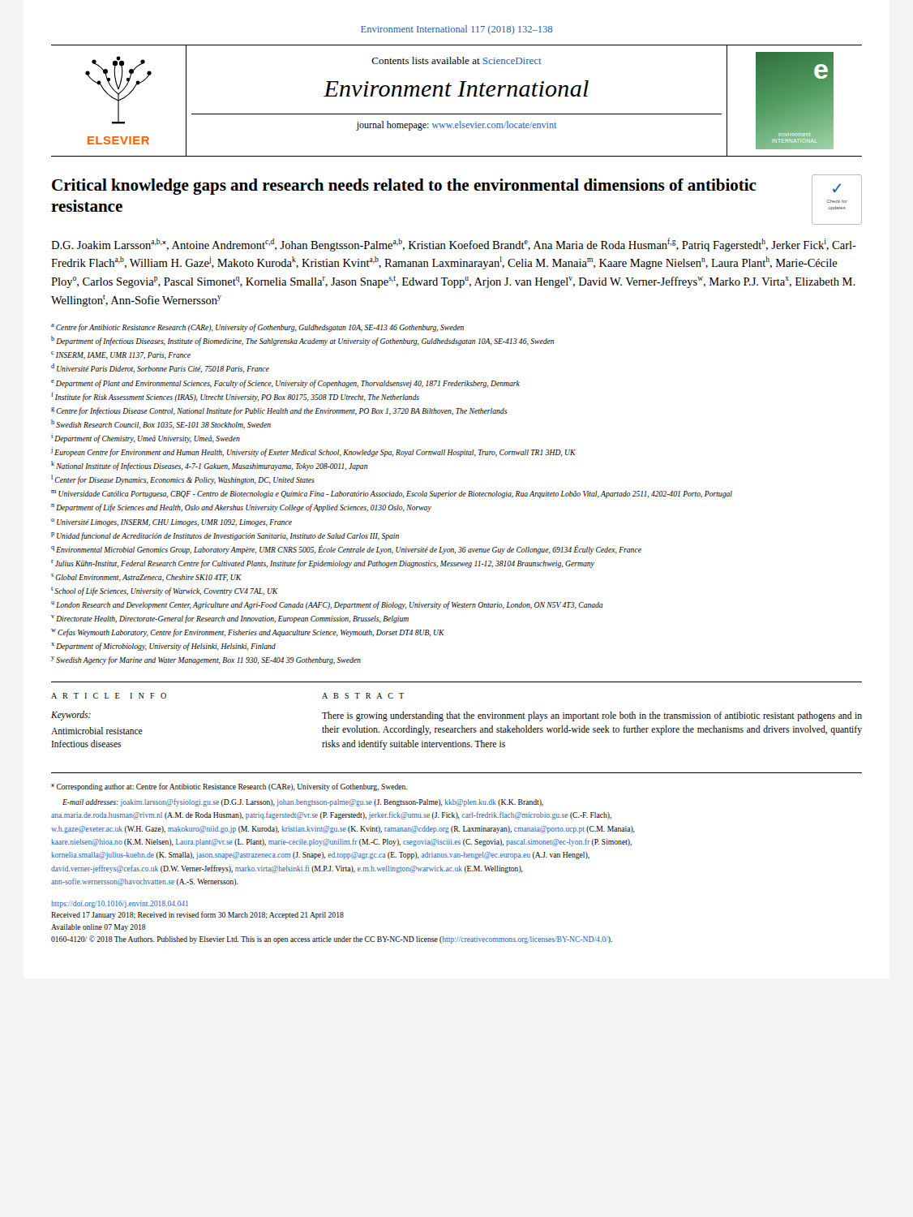Environment International 117 (2018) 132–138
ELSEVIER
Contents lists available at ScienceDirect
Environment International
journal homepage: www.elsevier.com/locate/envint
e
environment
INTERNATIONAL
Critical knowledge gaps and research needs related to the environmental dimensions of antibiotic resistance
✓ Check for
updates
D.G. Joakim Larssona,b,⁎, Antoine Andremontc,d, Johan Bengtsson-Palmea,b, Kristian Koefoed Brandte, Ana Maria de Roda Husmanf,g, Patriq Fagerstedth, Jerker Ficki, Carl-Fredrik Flacha,b, William H. Gazej, Makoto Kurodak, Kristian Kvinta,b, Ramanan Laxminarayanl, Celia M. Manaiam, Kaare Magne Nielsenn, Laura Planth, Marie-Cécile Ployo, Carlos Segoviap, Pascal Simonetq, Kornelia Smallar, Jason Snapes,t, Edward Toppu, Arjon J. van Hengelv, David W. Verner-Jeffreysw, Marko P.J. Virtax, Elizabeth M. Wellingtont, Ann-Sofie Wernerssony
aCentre for Antibiotic Resistance Research (CARe), University of Gothenburg, Guldhedsgatan 10A, SE-413 46 Gothenburg, Sweden
bDepartment of Infectious Diseases, Institute of Biomedicine, The Sahlgrenska Academy at University of Gothenburg, Guldhedsdsgatan 10A, SE-413 46, Sweden
cINSERM, IAME, UMR 1137, Paris, France
dUniversité Paris Diderot, Sorbonne Paris Cité, 75018 Paris, France
eDepartment of Plant and Environmental Sciences, Faculty of Science, University of Copenhagen, Thorvaldsensvej 40, 1871 Frederiksberg, Denmark
fInstitute for Risk Assessment Sciences (IRAS), Utrecht University, PO Box 80175, 3508 TD Utrecht, The Netherlands
gCentre for Infectious Disease Control, National Institute for Public Health and the Environment, PO Box 1, 3720 BA Bilthoven, The Netherlands
hSwedish Research Council, Box 1035, SE-101 38 Stockholm, Sweden
iDepartment of Chemistry, Umeå University, Umeå, Sweden
jEuropean Centre for Environment and Human Health, University of Exeter Medical School, Knowledge Spa, Royal Cornwall Hospital, Truro, Cornwall TR1 3HD, UK
kNational Institute of Infectious Diseases, 4-7-1 Gakuen, Musashimurayama, Tokyo 208-0011, Japan
lCenter for Disease Dynamics, Economics & Policy, Washington, DC, United States
mUniversidade Católica Portuguesa, CBQF - Centro de Biotecnologia e Química Fina - Laboratório Associado, Escola Superior de Biotecnologia, Rua Arquiteto Lobão Vital, Apartado 2511, 4202-401 Porto, Portugal
nDepartment of Life Sciences and Health, Oslo and Akershus University College of Applied Sciences, 0130 Oslo, Norway
oUniversité Limoges, INSERM, CHU Limoges, UMR 1092, Limoges, France
pUnidad funcional de Acreditación de Institutos de Investigación Sanitaria, Instituto de Salud Carlos III, Spain
qEnvironmental Microbial Genomics Group, Laboratory Ampère, UMR CNRS 5005, École Centrale de Lyon, Université de Lyon, 36 avenue Guy de Collongue, 69134 Écully Cedex, France
rJulius Kühn-Institut, Federal Research Centre for Cultivated Plants, Institute for Epidemiology and Pathogen Diagnostics, Messeweg 11-12, 38104 Braunschweig, Germany
sGlobal Environment, AstraZeneca, Cheshire SK10 4TF, UK
tSchool of Life Sciences, University of Warwick, Coventry CV4 7AL, UK
uLondon Research and Development Center, Agriculture and Agri-Food Canada (AAFC), Department of Biology, University of Western Ontario, London, ON N5V 4T3, Canada
vDirectorate Health, Directorate-General for Research and Innovation, European Commission, Brussels, Belgium
wCefas Weymouth Laboratory, Centre for Environment, Fisheries and Aquaculture Science, Weymouth, Dorset DT4 8UB, UK
xDepartment of Microbiology, University of Helsinki, Helsinki, Finland
ySwedish Agency for Marine and Water Management, Box 11 930, SE-404 39 Gothenburg, Sweden
A R T I C L E I N F O
Keywords:
Antimicrobial resistance
Infectious diseases
A B S T R A C T
There is growing understanding that the environment plays an important role both in the transmission of antibiotic resistant pathogens and in their evolution. Accordingly, researchers and stakeholders world-wide seek to further explore the mechanisms and drivers involved, quantify risks and identify suitable interventions. There is
⁎ Corresponding author at: Centre for Antibiotic Resistance Research (CARe), University of Gothenburg, Sweden.
E-mail addresses: joakim.larsson@fysiologi.gu.se (D.G.J. Larsson), johan.bengtsson-palme@gu.se (J. Bengtsson-Palme), kkb@plen.ku.dk (K.K. Brandt),
ana.maria.de.roda.husman@rivm.nl (A.M. de Roda Husman), patriq.fagerstedt@vr.se (P. Fagerstedt), jerker.fick@umu.se (J. Fick), carl-fredrik.flach@microbio.gu.se (C.-F. Flach),
w.h.gaze@exeter.ac.uk (W.H. Gaze), makokuro@niid.go.jp (M. Kuroda), kristian.kvint@gu.se (K. Kvint), ramanan@cddep.org (R. Laxminarayan), cmanaia@porto.ucp.pt (C.M. Manaia),
kaare.nielsen@hioa.no (K.M. Nielsen), Laura.plant@vr.se (L. Plant), marie-cecile.ploy@unilim.fr (M.-C. Ploy), csegovia@isciii.es (C. Segovia), pascal.simonet@ec-lyon.fr (P. Simonet),
kornelia.smalla@julius-kuehn.de (K. Smalla), jason.snape@astrazeneca.com (J. Snape), ed.topp@agr.gc.ca (E. Topp), adrianus.van-hengel@ec.europa.eu (A.J. van Hengel),
david.verner-jeffreys@cefas.co.uk (D.W. Verner-Jeffreys), marko.virta@helsinki.fi (M.P.J. Virta), e.m.h.wellington@warwick.ac.uk (E.M. Wellington),
ann-sofie.wernersson@havochvatten.se (A.-S. Wernersson).
https://doi.org/10.1016/j.envint.2018.04.041
Received 17 January 2018; Received in revised form 30 March 2018; Accepted 21 April 2018
Available online 07 May 2018
0160-4120/ © 2018 The Authors. Published by Elsevier Ltd. This is an open access article under the CC BY-NC-ND license (http://creativecommons.org/licenses/BY-NC-ND/4.0/).